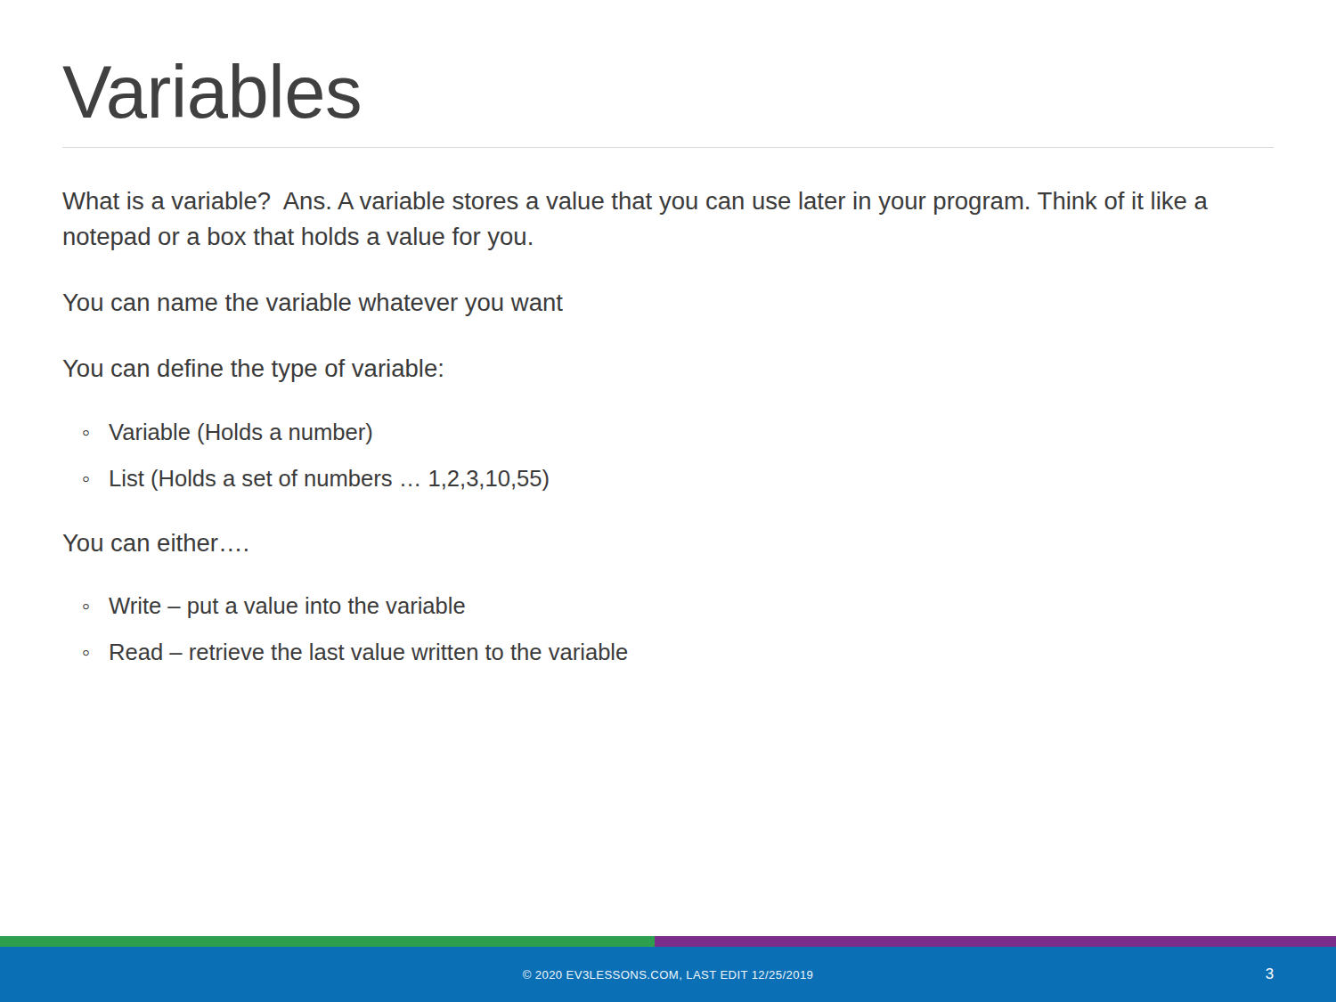Variables
What is a variable? Ans. A variable stores a value that you can use later in your program. Think of it like a notepad or a box that holds a value for you.
You can name the variable whatever you want
You can define the type of variable:
Variable (Holds a number)
List (Holds a set of numbers … 1,2,3,10,55)
You can either….
Write – put a value into the variable
Read – retrieve the last value written to the variable
© 2020 EV3LESSONS.COM, LAST EDIT 12/25/2019 3